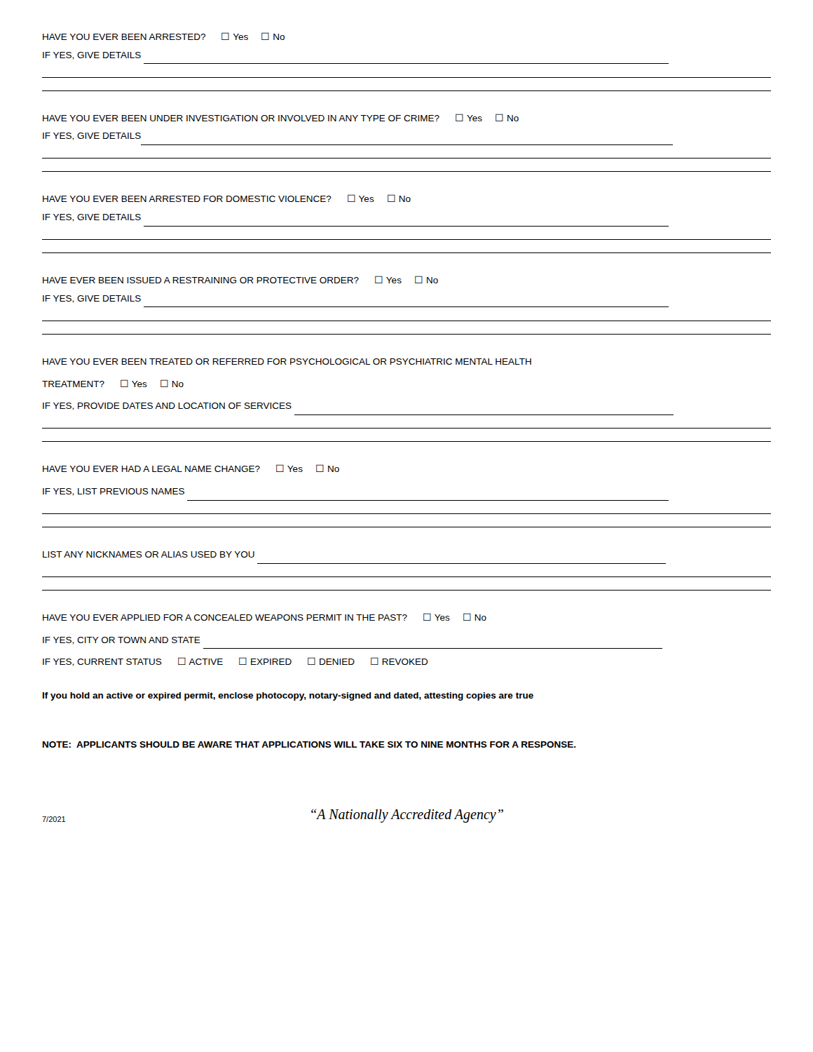HAVE YOU EVER BEEN ARRESTED? ☐Yes☐No
IF YES, GIVE DETAILS
HAVE YOU EVER BEEN UNDER INVESTIGATION OR INVOLVED IN ANY TYPE OF CRIME? ☐Yes☐No
IF YES, GIVE DETAILS
HAVE YOU EVER BEEN ARRESTED FOR DOMESTIC VIOLENCE? ☐Yes☐No
IF YES, GIVE DETAILS
HAVE EVER BEEN ISSUED A RESTRAINING OR PROTECTIVE ORDER? ☐Yes☐No
IF YES, GIVE DETAILS
HAVE YOU EVER BEEN TREATED OR REFERRED FOR PSYCHOLOGICAL OR PSYCHIATRIC MENTAL HEALTH
TREATMENT? ☐Yes☐No
IF YES, PROVIDE DATES AND LOCATION OF SERVICES
HAVE YOU EVER HAD A LEGAL NAME CHANGE? ☐Yes☐No
IF YES, LIST PREVIOUS NAMES
LIST ANY NICKNAMES OR ALIAS USED BY YOU
HAVE YOU EVER APPLIED FOR A CONCEALED WEAPONS PERMIT IN THE PAST? ☐Yes☐No
IF YES, CITY OR TOWN AND STATE
IF YES, CURRENT STATUS ☐ACTIVE ☐EXPIRED ☐DENIED ☐REVOKED
If you hold an active or expired permit, enclose photocopy, notary-signed and dated, attesting copies are true
NOTE: APPLICANTS SHOULD BE AWARE THAT APPLICATIONS WILL TAKE SIX TO NINE MONTHS FOR A RESPONSE.
“A Nationally Accredited Agency”
7/2021